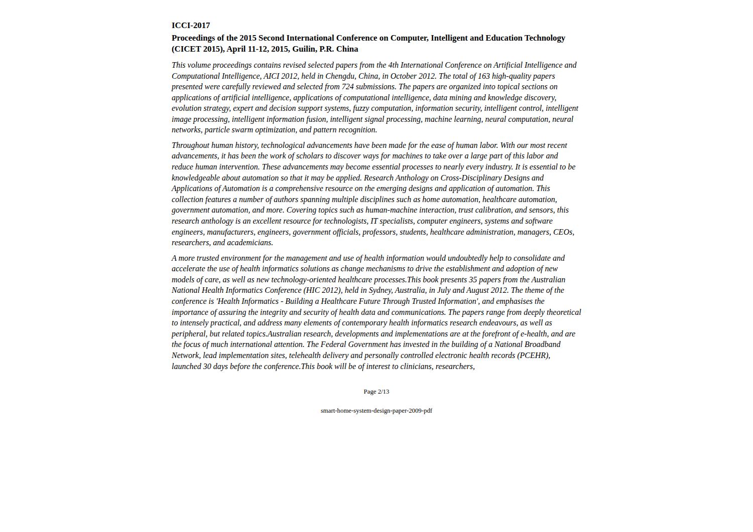ICCI-2017
Proceedings of the 2015 Second International Conference on Computer, Intelligent and Education Technology (CICET 2015), April 11-12, 2015, Guilin, P.R. China
This volume proceedings contains revised selected papers from the 4th International Conference on Artificial Intelligence and Computational Intelligence, AICI 2012, held in Chengdu, China, in October 2012. The total of 163 high-quality papers presented were carefully reviewed and selected from 724 submissions. The papers are organized into topical sections on applications of artificial intelligence, applications of computational intelligence, data mining and knowledge discovery, evolution strategy, expert and decision support systems, fuzzy computation, information security, intelligent control, intelligent image processing, intelligent information fusion, intelligent signal processing, machine learning, neural computation, neural networks, particle swarm optimization, and pattern recognition.
Throughout human history, technological advancements have been made for the ease of human labor. With our most recent advancements, it has been the work of scholars to discover ways for machines to take over a large part of this labor and reduce human intervention. These advancements may become essential processes to nearly every industry. It is essential to be knowledgeable about automation so that it may be applied. Research Anthology on Cross-Disciplinary Designs and Applications of Automation is a comprehensive resource on the emerging designs and application of automation. This collection features a number of authors spanning multiple disciplines such as home automation, healthcare automation, government automation, and more. Covering topics such as human-machine interaction, trust calibration, and sensors, this research anthology is an excellent resource for technologists, IT specialists, computer engineers, systems and software engineers, manufacturers, engineers, government officials, professors, students, healthcare administration, managers, CEOs, researchers, and academicians.
A more trusted environment for the management and use of health information would undoubtedly help to consolidate and accelerate the use of health informatics solutions as change mechanisms to drive the establishment and adoption of new models of care, as well as new technology-oriented healthcare processes.This book presents 35 papers from the Australian National Health Informatics Conference (HIC 2012), held in Sydney, Australia, in July and August 2012. The theme of the conference is 'Health Informatics - Building a Healthcare Future Through Trusted Information', and emphasises the importance of assuring the integrity and security of health data and communications. The papers range from deeply theoretical to intensely practical, and address many elements of contemporary health informatics research endeavours, as well as peripheral, but related topics.Australian research, developments and implementations are at the forefront of e-health, and are the focus of much international attention. The Federal Government has invested in the building of a National Broadband Network, lead implementation sites, telehealth delivery and personally controlled electronic health records (PCEHR), launched 30 days before the conference.This book will be of interest to clinicians, researchers,
Page 2/13 smart-home-system-design-paper-2009-pdf